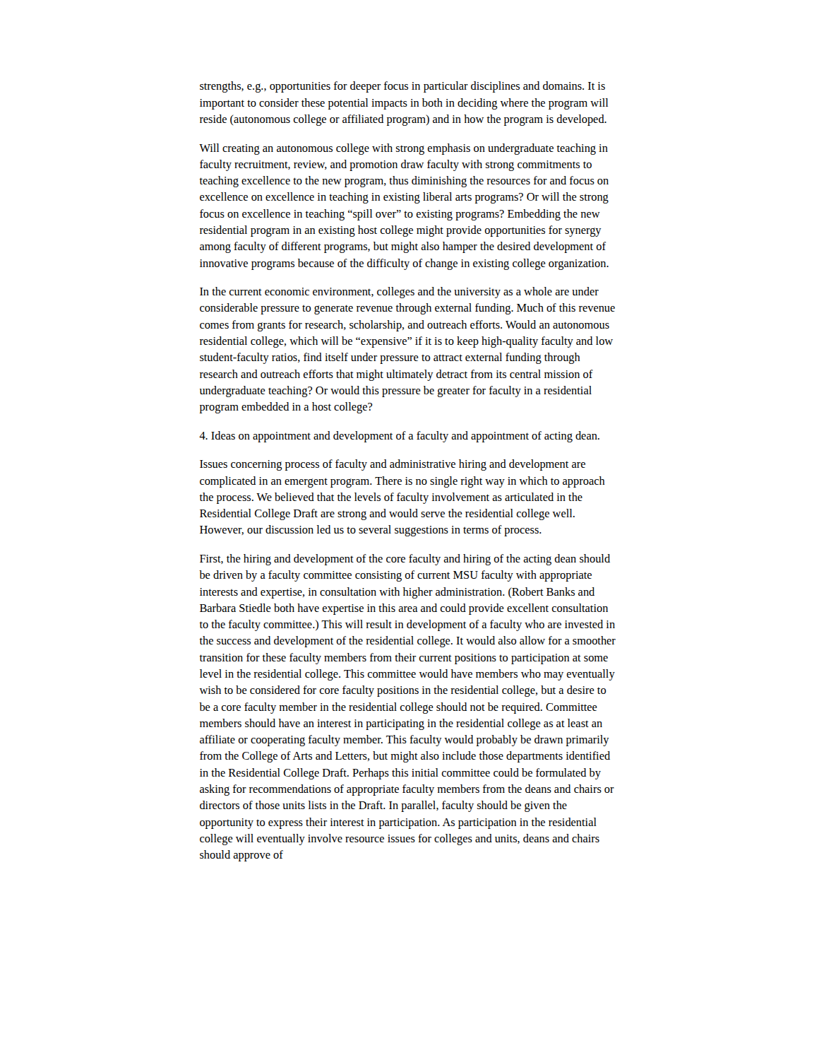strengths, e.g., opportunities for deeper focus in particular disciplines and domains. It is important to consider these potential impacts in both in deciding where the program will reside (autonomous college or affiliated program) and in how the program is developed.
Will creating an autonomous college with strong emphasis on undergraduate teaching in faculty recruitment, review, and promotion draw faculty with strong commitments to teaching excellence to the new program, thus diminishing the resources for and focus on excellence on excellence in teaching in existing liberal arts programs? Or will the strong focus on excellence in teaching “spill over” to existing programs? Embedding the new residential program in an existing host college might provide opportunities for synergy among faculty of different programs, but might also hamper the desired development of innovative programs because of the difficulty of change in existing college organization.
In the current economic environment, colleges and the university as a whole are under considerable pressure to generate revenue through external funding. Much of this revenue comes from grants for research, scholarship, and outreach efforts. Would an autonomous residential college, which will be “expensive” if it is to keep high-quality faculty and low student-faculty ratios, find itself under pressure to attract external funding through research and outreach efforts that might ultimately detract from its central mission of undergraduate teaching? Or would this pressure be greater for faculty in a residential program embedded in a host college?
4. Ideas on appointment and development of a faculty and appointment of acting dean.
Issues concerning process of faculty and administrative hiring and development are complicated in an emergent program. There is no single right way in which to approach the process. We believed that the levels of faculty involvement as articulated in the Residential College Draft are strong and would serve the residential college well. However, our discussion led us to several suggestions in terms of process.
First, the hiring and development of the core faculty and hiring of the acting dean should be driven by a faculty committee consisting of current MSU faculty with appropriate interests and expertise, in consultation with higher administration. (Robert Banks and Barbara Stiedle both have expertise in this area and could provide excellent consultation to the faculty committee.) This will result in development of a faculty who are invested in the success and development of the residential college. It would also allow for a smoother transition for these faculty members from their current positions to participation at some level in the residential college. This committee would have members who may eventually wish to be considered for core faculty positions in the residential college, but a desire to be a core faculty member in the residential college should not be required. Committee members should have an interest in participating in the residential college as at least an affiliate or cooperating faculty member. This faculty would probably be drawn primarily from the College of Arts and Letters, but might also include those departments identified in the Residential College Draft. Perhaps this initial committee could be formulated by asking for recommendations of appropriate faculty members from the deans and chairs or directors of those units lists in the Draft. In parallel, faculty should be given the opportunity to express their interest in participation. As participation in the residential college will eventually involve resource issues for colleges and units, deans and chairs should approve of